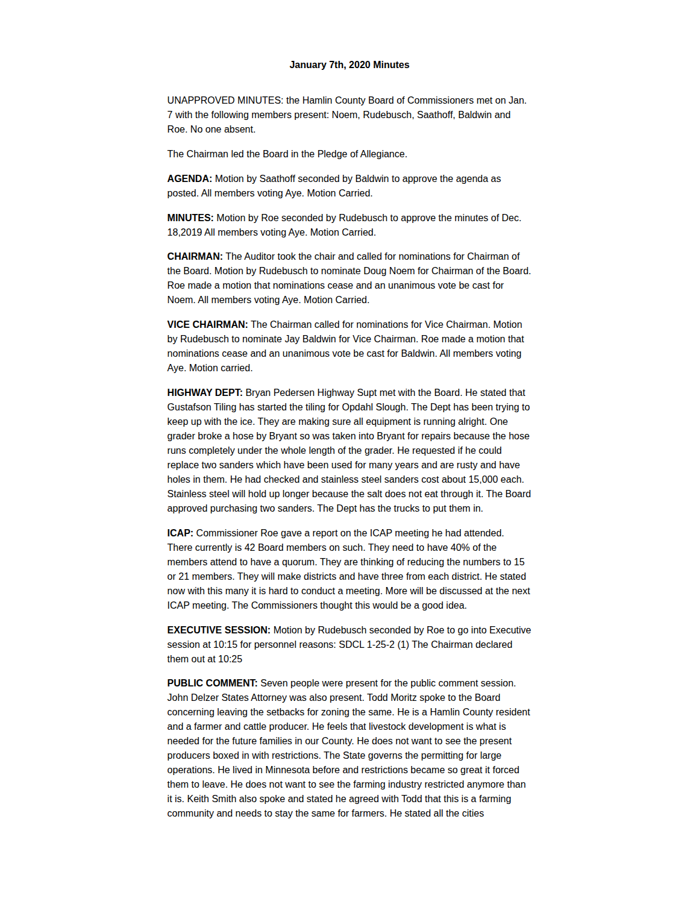January 7th, 2020 Minutes
UNAPPROVED MINUTES: the Hamlin County Board of Commissioners met on Jan. 7 with the following members present: Noem, Rudebusch, Saathoff, Baldwin and Roe. No one absent.
The Chairman led the Board in the Pledge of Allegiance.
AGENDA: Motion by Saathoff seconded by Baldwin to approve the agenda as posted. All members voting Aye. Motion Carried.
MINUTES: Motion by Roe seconded by Rudebusch to approve the minutes of Dec. 18,2019 All members voting Aye. Motion Carried.
CHAIRMAN: The Auditor took the chair and called for nominations for Chairman of the Board. Motion by Rudebusch to nominate Doug Noem for Chairman of the Board. Roe made a motion that nominations cease and an unanimous vote be cast for Noem. All members voting Aye. Motion Carried.
VICE CHAIRMAN: The Chairman called for nominations for Vice Chairman. Motion by Rudebusch to nominate Jay Baldwin for Vice Chairman. Roe made a motion that nominations cease and an unanimous vote be cast for Baldwin. All members voting Aye. Motion carried.
HIGHWAY DEPT: Bryan Pedersen Highway Supt met with the Board. He stated that Gustafson Tiling has started the tiling for Opdahl Slough. The Dept has been trying to keep up with the ice. They are making sure all equipment is running alright. One grader broke a hose by Bryant so was taken into Bryant for repairs because the hose runs completely under the whole length of the grader. He requested if he could replace two sanders which have been used for many years and are rusty and have holes in them. He had checked and stainless steel sanders cost about 15,000 each. Stainless steel will hold up longer because the salt does not eat through it. The Board approved purchasing two sanders. The Dept has the trucks to put them in.
ICAP: Commissioner Roe gave a report on the ICAP meeting he had attended. There currently is 42 Board members on such. They need to have 40% of the members attend to have a quorum. They are thinking of reducing the numbers to 15 or 21 members. They will make districts and have three from each district. He stated now with this many it is hard to conduct a meeting. More will be discussed at the next ICAP meeting. The Commissioners thought this would be a good idea.
EXECUTIVE SESSION: Motion by Rudebusch seconded by Roe to go into Executive session at 10:15 for personnel reasons: SDCL 1-25-2 (1) The Chairman declared them out at 10:25
PUBLIC COMMENT: Seven people were present for the public comment session. John Delzer States Attorney was also present. Todd Moritz spoke to the Board concerning leaving the setbacks for zoning the same. He is a Hamlin County resident and a farmer and cattle producer. He feels that livestock development is what is needed for the future families in our County. He does not want to see the present producers boxed in with restrictions. The State governs the permitting for large operations. He lived in Minnesota before and restrictions became so great it forced them to leave. He does not want to see the farming industry restricted anymore than it is. Keith Smith also spoke and stated he agreed with Todd that this is a farming community and needs to stay the same for farmers. He stated all the cities